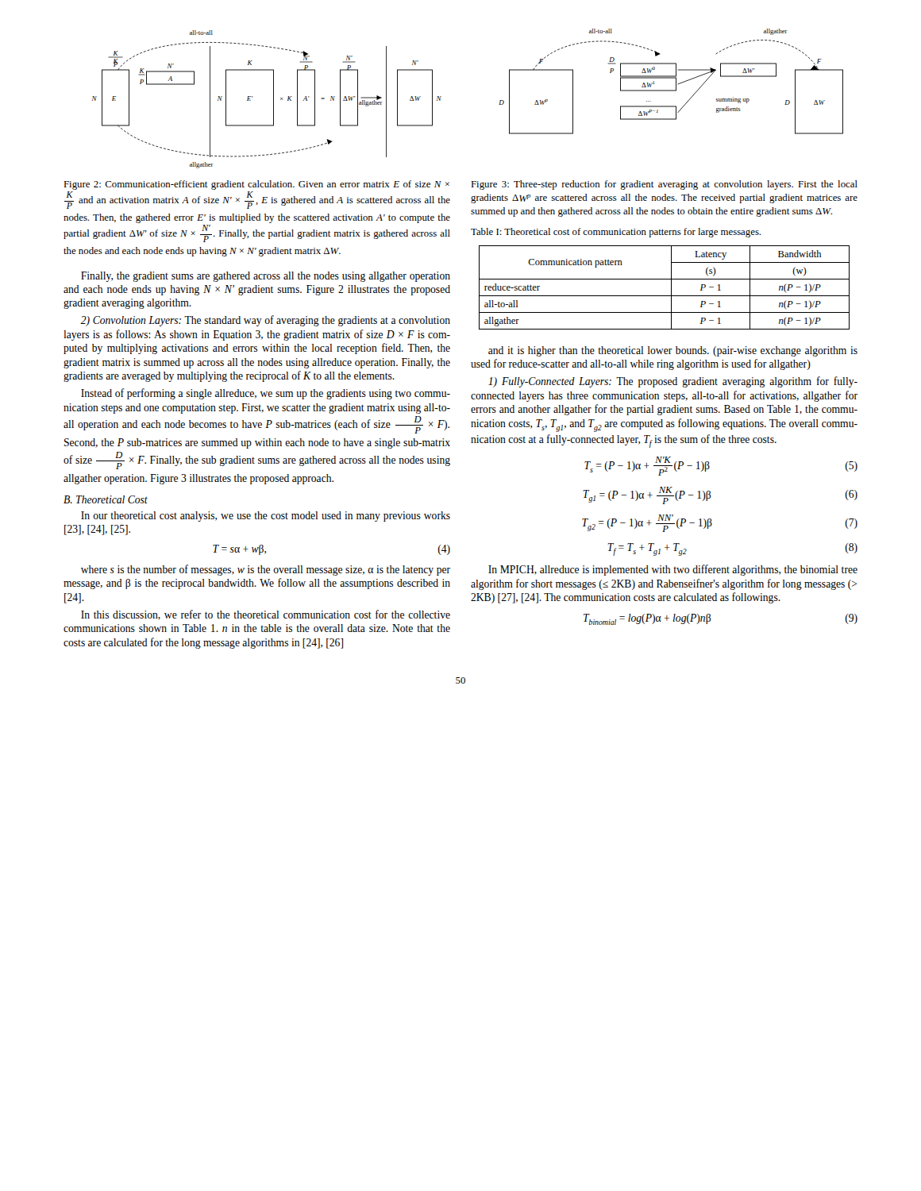all-to-all allgather E N K K P A N' K P E' N K × K A' N' P = N ΔW' N' P allgather ΔW N' N
Figure 2: Communication-efficient gradient calculation. Given an error matrix E of size N × KP and an activation matrix A of size N' × KP, E is gathered and A is scattered across all the nodes. Then, the gathered error E' is multiplied by the scattered activation A' to compute the partial gradient ΔW' of size N × N'P. Finally, the partial gradient matrix is gathered across all the nodes and each node ends up having N × N' gradient matrix ΔW.
Finally, the gradient sums are gathered across all the nodes using allgather operation and each node ends up having N × N' gradient sums. Figure 2 illustrates the proposed gradient averaging algorithm.
2) Convolution Layers: The standard way of averaging the gradients at a convolution layers is as follows: As shown in Equation 3, the gradient matrix of size D × F is computed by multiplying activations and errors within the local reception field. Then, the gradient matrix is summed up across all the nodes using allreduce operation. Finally, the gradients are averaged by multiplying the reciprocal of K to all the elements.
Instead of performing a single allreduce, we sum up the gradients using two communication steps and one computation step. First, we scatter the gradient matrix using all-to-all operation and each node becomes to have P sub-matrices (each of size DP × F). Second, the P sub-matrices are summed up within each node to have a single sub-matrix of size DP × F. Finally, the sub gradient sums are gathered across all the nodes using allgather operation. Figure 3 illustrates the proposed approach.
B. Theoretical Cost
In our theoretical cost analysis, we use the cost model used in many previous works [23], [24], [25].
T = sα + wβ,
(4)
where s is the number of messages, w is the overall message size, α is the latency per message, and β is the reciprocal bandwidth. We follow all the assumptions described in [24].
In this discussion, we refer to the theoretical communication cost for the collective communications shown in Table 1. n in the table is the overall data size. Note that the costs are calculated for the long message algorithms in [24], [26]
all-to-all allgather ΔWp D F ΔW0 ΔW1 ... ΔWP−1 D P summing up gradients ΔW' ΔW D F
Figure 3: Three-step reduction for gradient averaging at convolution layers. First the local gradients ΔWp are scattered across all the nodes. The received partial gradient matrices are summed up and then gathered across all the nodes to obtain the entire gradient sums ΔW.
Table I: Theoretical cost of communication patterns for large messages.
| Communication pattern | Latency | Bandwidth |
| --- | --- | --- |
| (s) | (w) |
| reduce-scatter | P − 1 | n ( P − 1)/ P |
| all-to-all | P − 1 | n ( P − 1)/ P |
| allgather | P − 1 | n ( P − 1)/ P |
and it is higher than the theoretical lower bounds. (pair-wise exchange algorithm is used for reduce-scatter and all-to-all while ring algorithm is used for allgather)
1) Fully-Connected Layers: The proposed gradient averaging algorithm for fully-connected layers has three communication steps, all-to-all for activations, allgather for errors and another allgather for the partial gradient sums. Based on Table 1, the communication costs, Ts, Tg1, and Tg2 are computed as following equations. The overall communication cost at a fully-connected layer, Tf is the sum of the three costs.
Ts = (P − 1)α + N'K P2(P − 1)β
(5)
Tg1 = (P − 1)α + NK P(P − 1)β
(6)
Tg2 = (P − 1)α + NN'P(P − 1)β
(7)
Tf = Ts + Tg1 + Tg2
(8)
In MPICH, allreduce is implemented with two different algorithms, the binomial tree algorithm for short messages (≤ 2KB) and Rabenseifner's algorithm for long messages (> 2KB) [27], [24]. The communication costs are calculated as followings.
Tbinomial = log(P)α + log(P)nβ
(9)
50